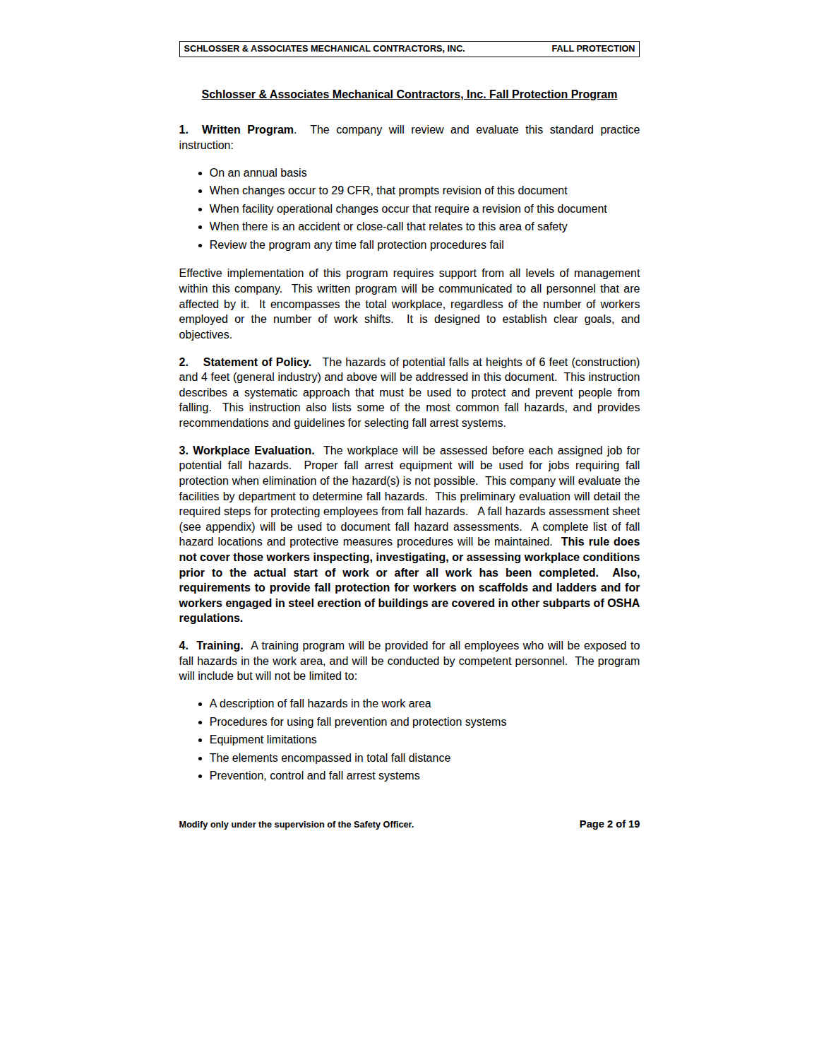SCHLOSSER & ASSOCIATES MECHANICAL CONTRACTORS, INC. FALL PROTECTION
Schlosser & Associates Mechanical Contractors, Inc. Fall Protection Program
1. Written Program. The company will review and evaluate this standard practice instruction:
On an annual basis
When changes occur to 29 CFR, that prompts revision of this document
When facility operational changes occur that require a revision of this document
When there is an accident or close-call that relates to this area of safety
Review the program any time fall protection procedures fail
Effective implementation of this program requires support from all levels of management within this company. This written program will be communicated to all personnel that are affected by it. It encompasses the total workplace, regardless of the number of workers employed or the number of work shifts. It is designed to establish clear goals, and objectives.
2. Statement of Policy. The hazards of potential falls at heights of 6 feet (construction) and 4 feet (general industry) and above will be addressed in this document. This instruction describes a systematic approach that must be used to protect and prevent people from falling. This instruction also lists some of the most common fall hazards, and provides recommendations and guidelines for selecting fall arrest systems.
3. Workplace Evaluation. The workplace will be assessed before each assigned job for potential fall hazards. Proper fall arrest equipment will be used for jobs requiring fall protection when elimination of the hazard(s) is not possible. This company will evaluate the facilities by department to determine fall hazards. This preliminary evaluation will detail the required steps for protecting employees from fall hazards. A fall hazards assessment sheet (see appendix) will be used to document fall hazard assessments. A complete list of fall hazard locations and protective measures procedures will be maintained. This rule does not cover those workers inspecting, investigating, or assessing workplace conditions prior to the actual start of work or after all work has been completed. Also, requirements to provide fall protection for workers on scaffolds and ladders and for workers engaged in steel erection of buildings are covered in other subparts of OSHA regulations.
4. Training. A training program will be provided for all employees who will be exposed to fall hazards in the work area, and will be conducted by competent personnel. The program will include but will not be limited to:
A description of fall hazards in the work area
Procedures for using fall prevention and protection systems
Equipment limitations
The elements encompassed in total fall distance
Prevention, control and fall arrest systems
Modify only under the supervision of the Safety Officer. Page 2 of 19